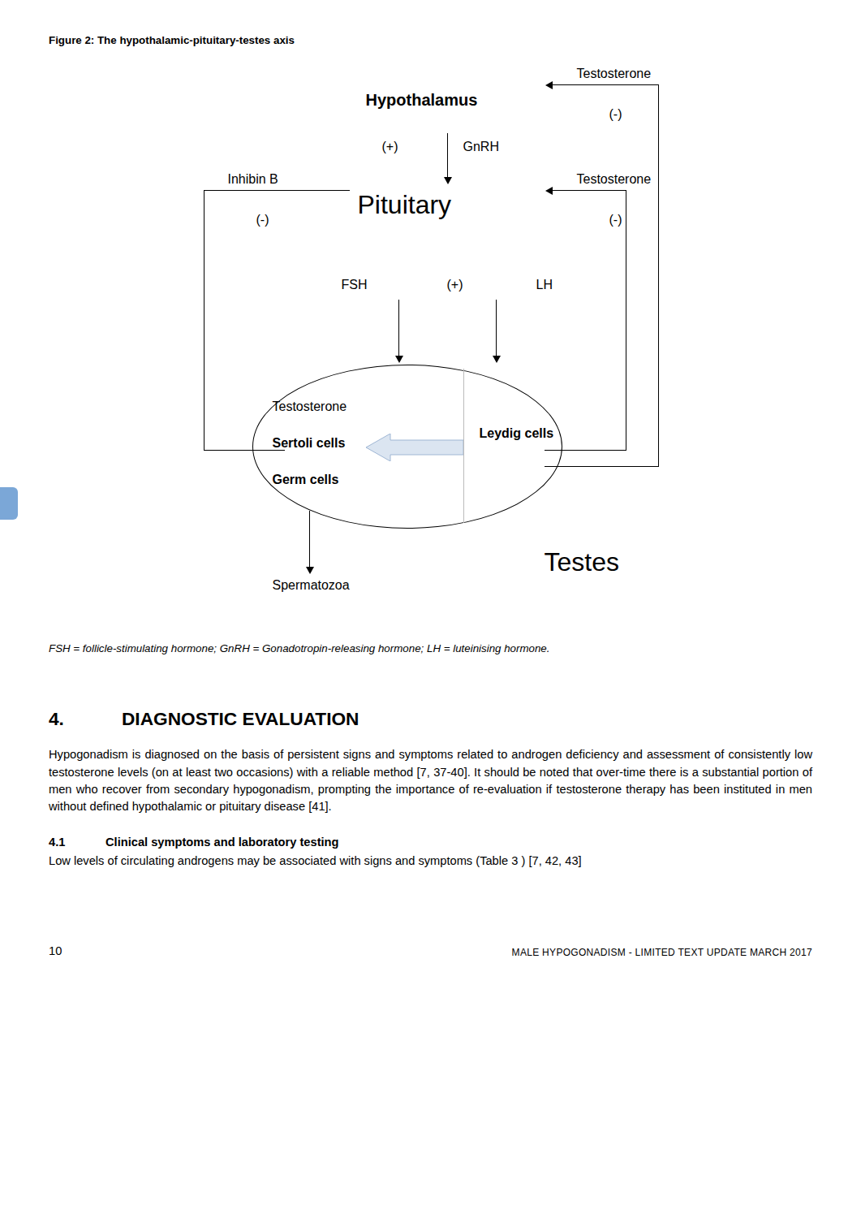Figure 2: The hypothalamic-pituitary-testes axis
Testosterone Hypothalamus (-) (+) GnRH Inhibin B Testosterone Pituitary (-) (-) FSH (+) LH
Testosterone Sertoli cells Germ cells Leydig cells Testes Spermatozoa
FSH = follicle-stimulating hormone; GnRH = Gonadotropin-releasing hormone; LH = luteinising hormone.
4. DIAGNOSTIC EVALUATION
Hypogonadism is diagnosed on the basis of persistent signs and symptoms related to androgen deficiency and assessment of consistently low testosterone levels (on at least two occasions) with a reliable method [7, 37-40]. It should be noted that over-time there is a substantial portion of men who recover from secondary hypogonadism, prompting the importance of re-evaluation if testosterone therapy has been instituted in men without defined hypothalamic or pituitary disease [41].
4.1 Clinical symptoms and laboratory testing
Low levels of circulating androgens may be associated with signs and symptoms (Table 3 ) [7, 42, 43]
10 MALE HYPOGONADISM - LIMITED TEXT UPDATE MARCH 2017